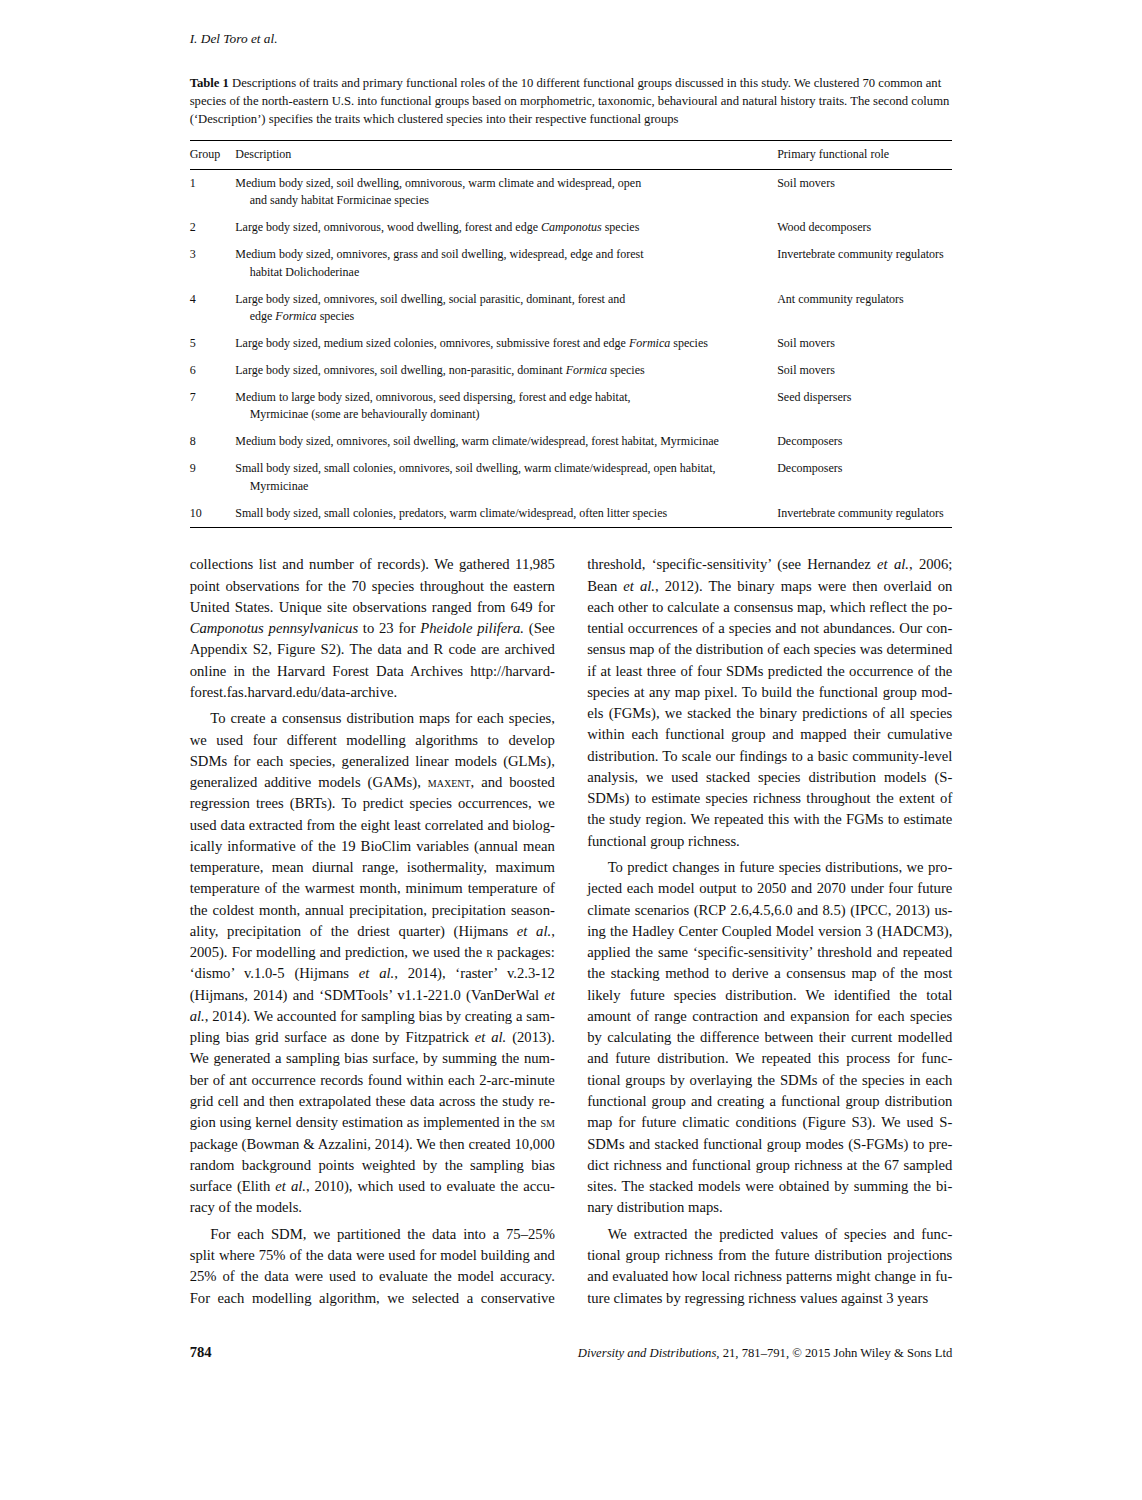I. Del Toro et al.
Table 1 Descriptions of traits and primary functional roles of the 10 different functional groups discussed in this study. We clustered 70 common ant species of the north-eastern U.S. into functional groups based on morphometric, taxonomic, behavioural and natural history traits. The second column (‘Description’) specifies the traits which clustered species into their respective functional groups
| Group | Description | Primary functional role |
| --- | --- | --- |
| 1 | Medium body sized, soil dwelling, omnivorous, warm climate and widespread, open and sandy habitat Formicinae species | Soil movers |
| 2 | Large body sized, omnivorous, wood dwelling, forest and edge Camponotus species | Wood decomposers |
| 3 | Medium body sized, omnivores, grass and soil dwelling, widespread, edge and forest habitat Dolichoderinae | Invertebrate community regulators |
| 4 | Large body sized, omnivores, soil dwelling, social parasitic, dominant, forest and edge Formica species | Ant community regulators |
| 5 | Large body sized, medium sized colonies, omnivores, submissive forest and edge Formica species | Soil movers |
| 6 | Large body sized, omnivores, soil dwelling, non-parasitic, dominant Formica species | Soil movers |
| 7 | Medium to large body sized, omnivorous, seed dispersing, forest and edge habitat, Myrmicinae (some are behaviourally dominant) | Seed dispersers |
| 8 | Medium body sized, omnivores, soil dwelling, warm climate/widespread, forest habitat, Myrmicinae | Decomposers |
| 9 | Small body sized, small colonies, omnivores, soil dwelling, warm climate/widespread, open habitat, Myrmicinae | Decomposers |
| 10 | Small body sized, small colonies, predators, warm climate/widespread, often litter species | Invertebrate community regulators |
collections list and number of records). We gathered 11,985 point observations for the 70 species throughout the eastern United States. Unique site observations ranged from 649 for Camponotus pennsylvanicus to 23 for Pheidole pilifera. (See Appendix S2, Figure S2). The data and R code are archived online in the Harvard Forest Data Archives http://harvard-forest.fas.harvard.edu/data-archive.
To create a consensus distribution maps for each species, we used four different modelling algorithms to develop SDMs for each species, generalized linear models (GLMs), generalized additive models (GAMs), maxent, and boosted regression trees (BRTs). To predict species occurrences, we used data extracted from the eight least correlated and biologically informative of the 19 BioClim variables (annual mean temperature, mean diurnal range, isothermality, maximum temperature of the warmest month, minimum temperature of the coldest month, annual precipitation, precipitation seasonality, precipitation of the driest quarter) (Hijmans et al., 2005). For modelling and prediction, we used the r packages: ‘dismo’ v.1.0-5 (Hijmans et al., 2014), ‘raster’ v.2.3-12 (Hijmans, 2014) and ‘SDMTools’ v1.1-221.0 (VanDerWal et al., 2014). We accounted for sampling bias by creating a sampling bias grid surface as done by Fitzpatrick et al. (2013). We generated a sampling bias surface, by summing the number of ant occurrence records found within each 2-arc-minute grid cell and then extrapolated these data across the study region using kernel density estimation as implemented in the sm package (Bowman & Azzalini, 2014). We then created 10,000 random background points weighted by the sampling bias surface (Elith et al., 2010), which used to evaluate the accuracy of the models.
For each SDM, we partitioned the data into a 75–25% split where 75% of the data were used for model building and 25% of the data were used to evaluate the model accuracy. For each modelling algorithm, we selected a conservative threshold, ‘specific-sensitivity’ (see Hernandez et al., 2006; Bean et al., 2012). The binary maps were then overlaid on each other to calculate a consensus map, which reflect the potential occurrences of a species and not abundances. Our consensus map of the distribution of each species was determined if at least three of four SDMs predicted the occurrence of the species at any map pixel. To build the functional group models (FGMs), we stacked the binary predictions of all species within each functional group and mapped their cumulative distribution. To scale our findings to a basic community-level analysis, we used stacked species distribution models (S-SDMs) to estimate species richness throughout the extent of the study region. We repeated this with the FGMs to estimate functional group richness.
To predict changes in future species distributions, we projected each model output to 2050 and 2070 under four future climate scenarios (RCP 2.6,4.5,6.0 and 8.5) (IPCC, 2013) using the Hadley Center Coupled Model version 3 (HADCM3), applied the same ‘specific-sensitivity’ threshold and repeated the stacking method to derive a consensus map of the most likely future species distribution. We identified the total amount of range contraction and expansion for each species by calculating the difference between their current modelled and future distribution. We repeated this process for functional groups by overlaying the SDMs of the species in each functional group and creating a functional group distribution map for future climatic conditions (Figure S3). We used S-SDMs and stacked functional group modes (S-FGMs) to predict richness and functional group richness at the 67 sampled sites. The stacked models were obtained by summing the binary distribution maps.
We extracted the predicted values of species and functional group richness from the future distribution projections and evaluated how local richness patterns might change in future climates by regressing richness values against 3 years
784 Diversity and Distributions, 21, 781–791, © 2015 John Wiley & Sons Ltd